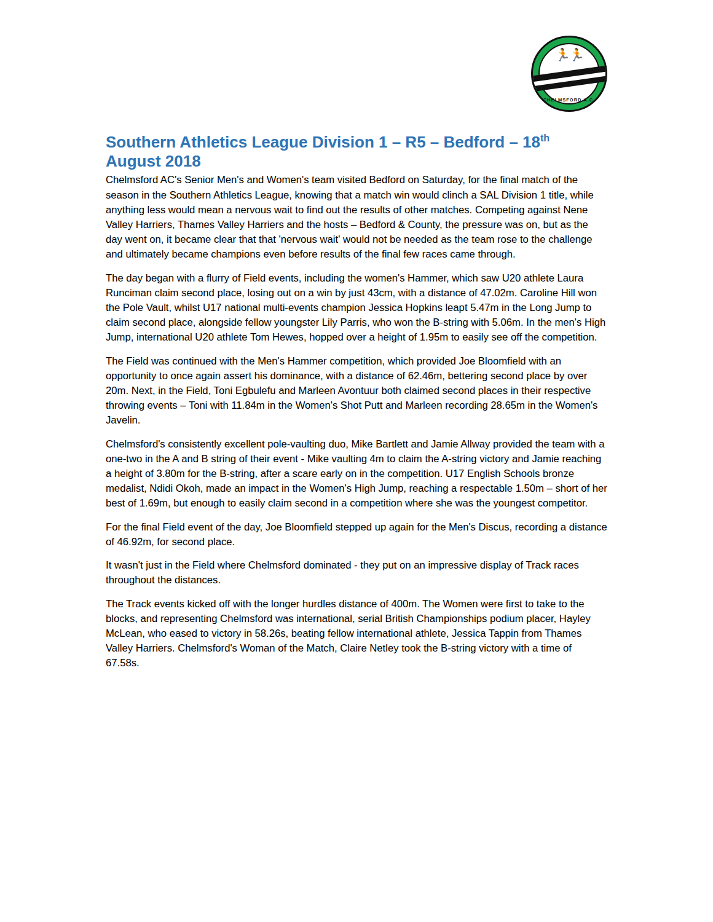🏃🏃
CHELMSFORD A.C.
Southern Athletics League Division 1 – R5 – Bedford – 18th August 2018
Chelmsford AC's Senior Men's and Women's team visited Bedford on Saturday, for the final match of the season in the Southern Athletics League, knowing that a match win would clinch a SAL Division 1 title, while anything less would mean a nervous wait to find out the results of other matches. Competing against Nene Valley Harriers, Thames Valley Harriers and the hosts – Bedford & County, the pressure was on, but as the day went on, it became clear that that 'nervous wait' would not be needed as the team rose to the challenge and ultimately became champions even before results of the final few races came through.
The day began with a flurry of Field events, including the women's Hammer, which saw U20 athlete Laura Runciman claim second place, losing out on a win by just 43cm, with a distance of 47.02m. Caroline Hill won the Pole Vault, whilst U17 national multi-events champion Jessica Hopkins leapt 5.47m in the Long Jump to claim second place, alongside fellow youngster Lily Parris, who won the B-string with 5.06m. In the men's High Jump, international U20 athlete Tom Hewes, hopped over a height of 1.95m to easily see off the competition.
The Field was continued with the Men's Hammer competition, which provided Joe Bloomfield with an opportunity to once again assert his dominance, with a distance of 62.46m, bettering second place by over 20m. Next, in the Field, Toni Egbulefu and Marleen Avontuur both claimed second places in their respective throwing events – Toni with 11.84m in the Women's Shot Putt and Marleen recording 28.65m in the Women's Javelin.
Chelmsford's consistently excellent pole-vaulting duo, Mike Bartlett and Jamie Allway provided the team with a one-two in the A and B string of their event - Mike vaulting 4m to claim the A-string victory and Jamie reaching a height of 3.80m for the B-string, after a scare early on in the competition. U17 English Schools bronze medalist, Ndidi Okoh, made an impact in the Women's High Jump, reaching a respectable 1.50m – short of her best of 1.69m, but enough to easily claim second in a competition where she was the youngest competitor.
For the final Field event of the day, Joe Bloomfield stepped up again for the Men's Discus, recording a distance of 46.92m, for second place.
It wasn't just in the Field where Chelmsford dominated - they put on an impressive display of Track races throughout the distances.
The Track events kicked off with the longer hurdles distance of 400m. The Women were first to take to the blocks, and representing Chelmsford was international, serial British Championships podium placer, Hayley McLean, who eased to victory in 58.26s, beating fellow international athlete, Jessica Tappin from Thames Valley Harriers. Chelmsford's Woman of the Match, Claire Netley took the B-string victory with a time of 67.58s.